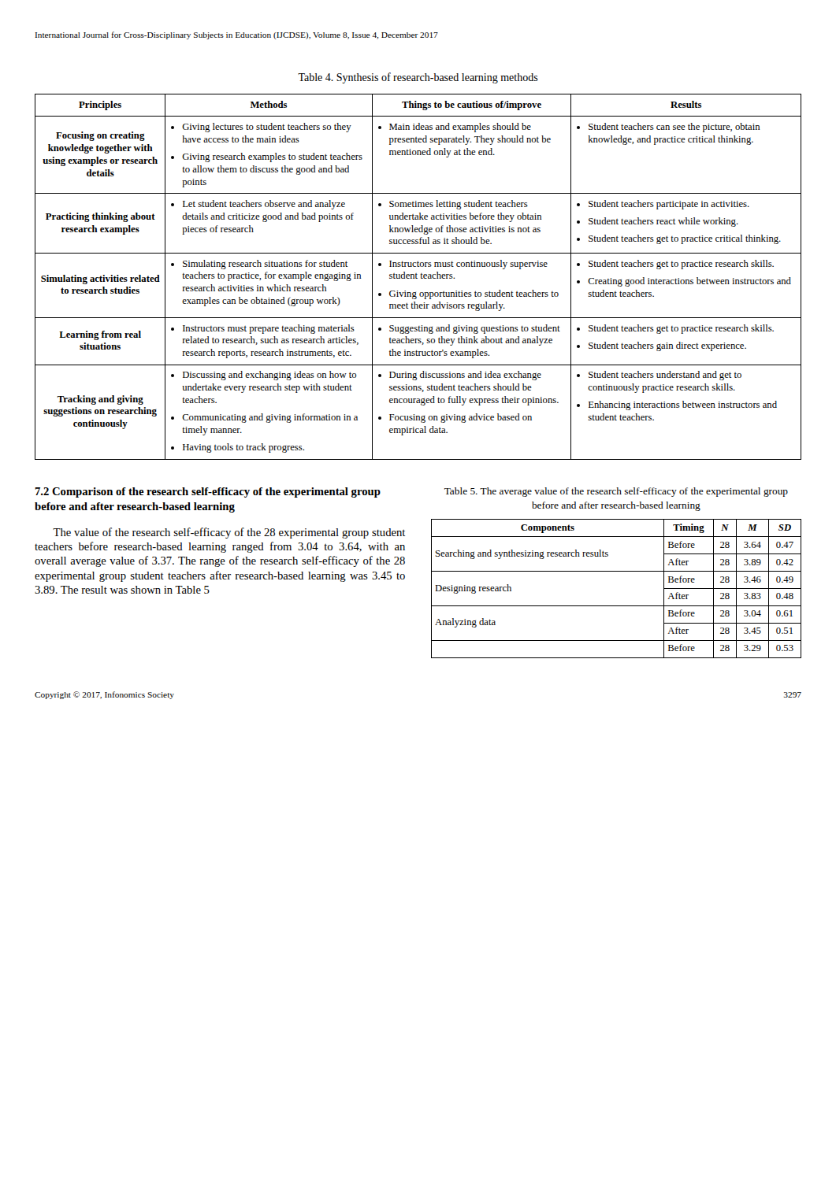International Journal for Cross-Disciplinary Subjects in Education (IJCDSE), Volume 8, Issue 4, December 2017
Table 4. Synthesis of research-based learning methods
| Principles | Methods | Things to be cautious of/improve | Results |
| --- | --- | --- | --- |
| Focusing on creating knowledge together with using examples or research details | Giving lectures to student teachers so they have access to the main ideas Giving research examples to student teachers to allow them to discuss the good and bad points | Main ideas and examples should be presented separately. They should not be mentioned only at the end. | Student teachers can see the picture, obtain knowledge, and practice critical thinking. |
| Practicing thinking about research examples | Let student teachers observe and analyze details and criticize good and bad points of pieces of research | Sometimes letting student teachers undertake activities before they obtain knowledge of those activities is not as successful as it should be. | Student teachers participate in activities. Student teachers react while working. Student teachers get to practice critical thinking. |
| Simulating activities related to research studies | Simulating research situations for student teachers to practice, for example engaging in research activities in which research examples can be obtained (group work) | Instructors must continuously supervise student teachers. Giving opportunities to student teachers to meet their advisors regularly. | Student teachers get to practice research skills. Creating good interactions between instructors and student teachers. |
| Learning from real situations | Instructors must prepare teaching materials related to research, such as research articles, research reports, research instruments, etc. | Suggesting and giving questions to student teachers, so they think about and analyze the instructor's examples. | Student teachers get to practice research skills. Student teachers gain direct experience. |
| Tracking and giving suggestions on researching continuously | Discussing and exchanging ideas on how to undertake every research step with student teachers. Communicating and giving information in a timely manner. Having tools to track progress. | During discussions and idea exchange sessions, student teachers should be encouraged to fully express their opinions. Focusing on giving advice based on empirical data. | Student teachers understand and get to continuously practice research skills. Enhancing interactions between instructors and student teachers. |
7.2 Comparison of the research self-efficacy of the experimental group before and after research-based learning
The value of the research self-efficacy of the 28 experimental group student teachers before research-based learning ranged from 3.04 to 3.64, with an overall average value of 3.37. The range of the research self-efficacy of the 28 experimental group student teachers after research-based learning was 3.45 to 3.89. The result was shown in Table 5
Table 5. The average value of the research self-efficacy of the experimental group before and after research-based learning
| Components | Timing | N | M | SD |
| --- | --- | --- | --- | --- |
| Searching and synthesizing research results | Before | 28 | 3.64 | 0.47 |
| After | 28 | 3.89 | 0.42 |
| Designing research | Before | 28 | 3.46 | 0.49 |
| After | 28 | 3.83 | 0.48 |
| Analyzing data | Before | 28 | 3.04 | 0.61 |
| After | 28 | 3.45 | 0.51 |
| | Before | 28 | 3.29 | 0.53 |
Copyright © 2017, Infonomics Society
3297